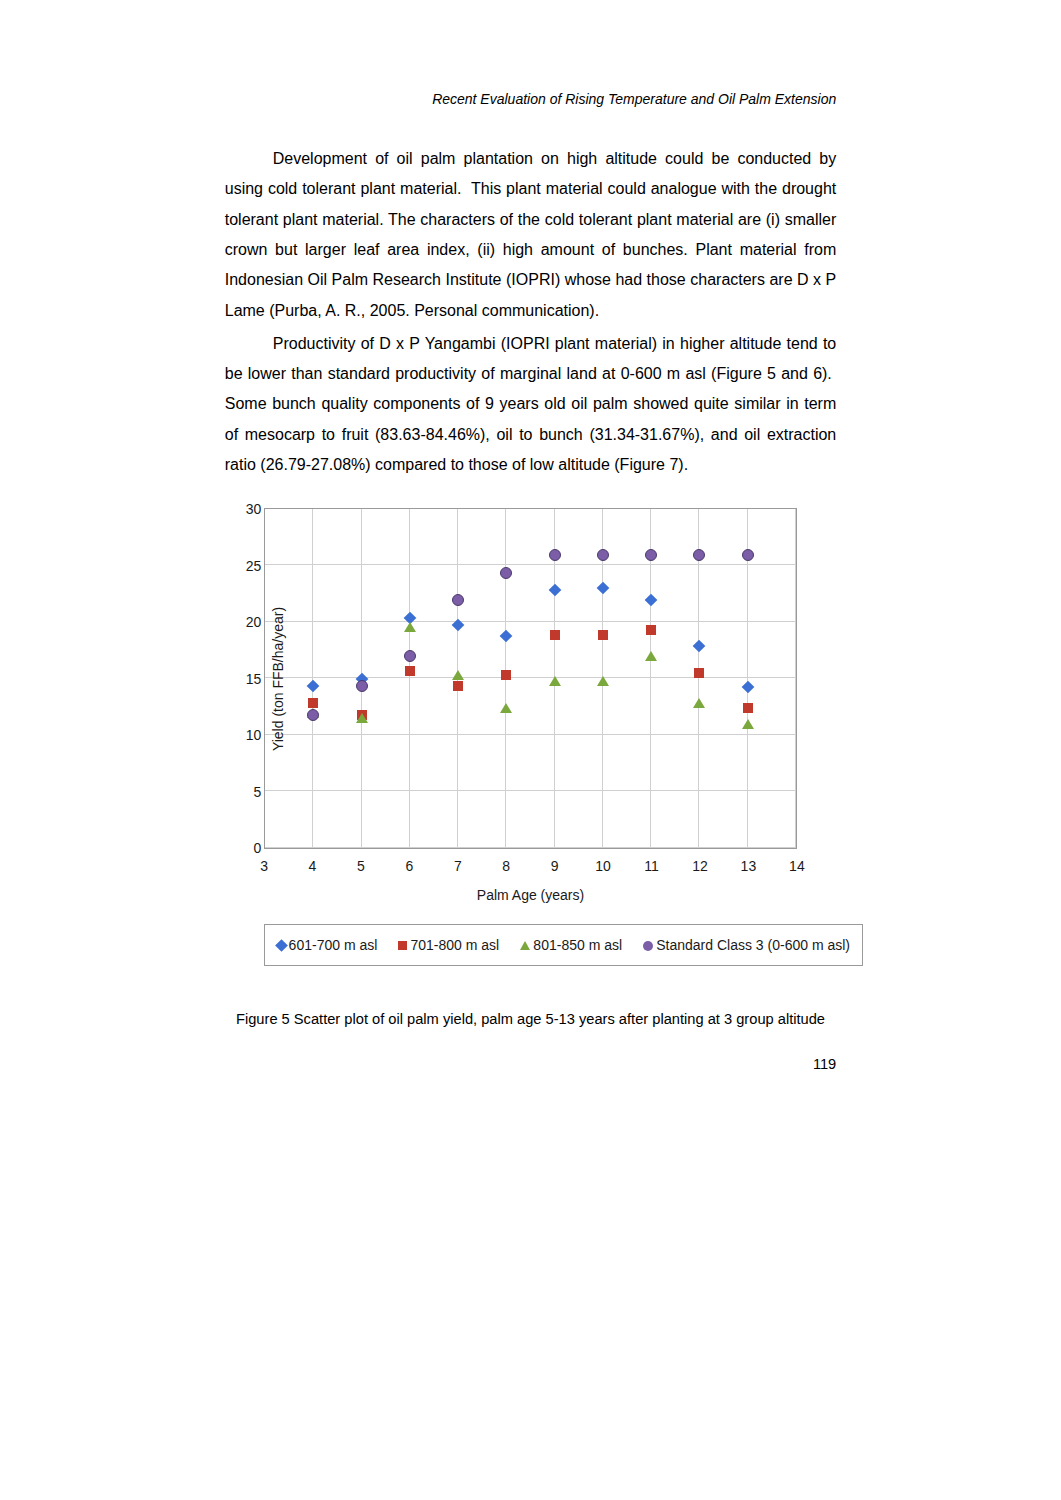Recent Evaluation of Rising Temperature and Oil Palm Extension
Development of oil palm plantation on high altitude could be conducted by using cold tolerant plant material. This plant material could analogue with the drought tolerant plant material. The characters of the cold tolerant plant material are (i) smaller crown but larger leaf area index, (ii) high amount of bunches. Plant material from Indonesian Oil Palm Research Institute (IOPRI) whose had those characters are D x P Lame (Purba, A. R., 2005. Personal communication).
Productivity of D x P Yangambi (IOPRI plant material) in higher altitude tend to be lower than standard productivity of marginal land at 0-600 m asl (Figure 5 and 6). Some bunch quality components of 9 years old oil palm showed quite similar in term of mesocarp to fruit (83.63-84.46%), oil to bunch (31.34-31.67%), and oil extraction ratio (26.79-27.08%) compared to those of low altitude (Figure 7).
Yield (ton FFB/ha/year)
30 25 20 15 10 5 0
3 4 5 6 7 8 9 10 11 12 13 14
Palm Age (years)
601-700 m asl 701-800 m asl 801-850 m asl Standard Class 3 (0-600 m asl)
Figure 5 Scatter plot of oil palm yield, palm age 5-13 years after planting at 3 group altitude
119